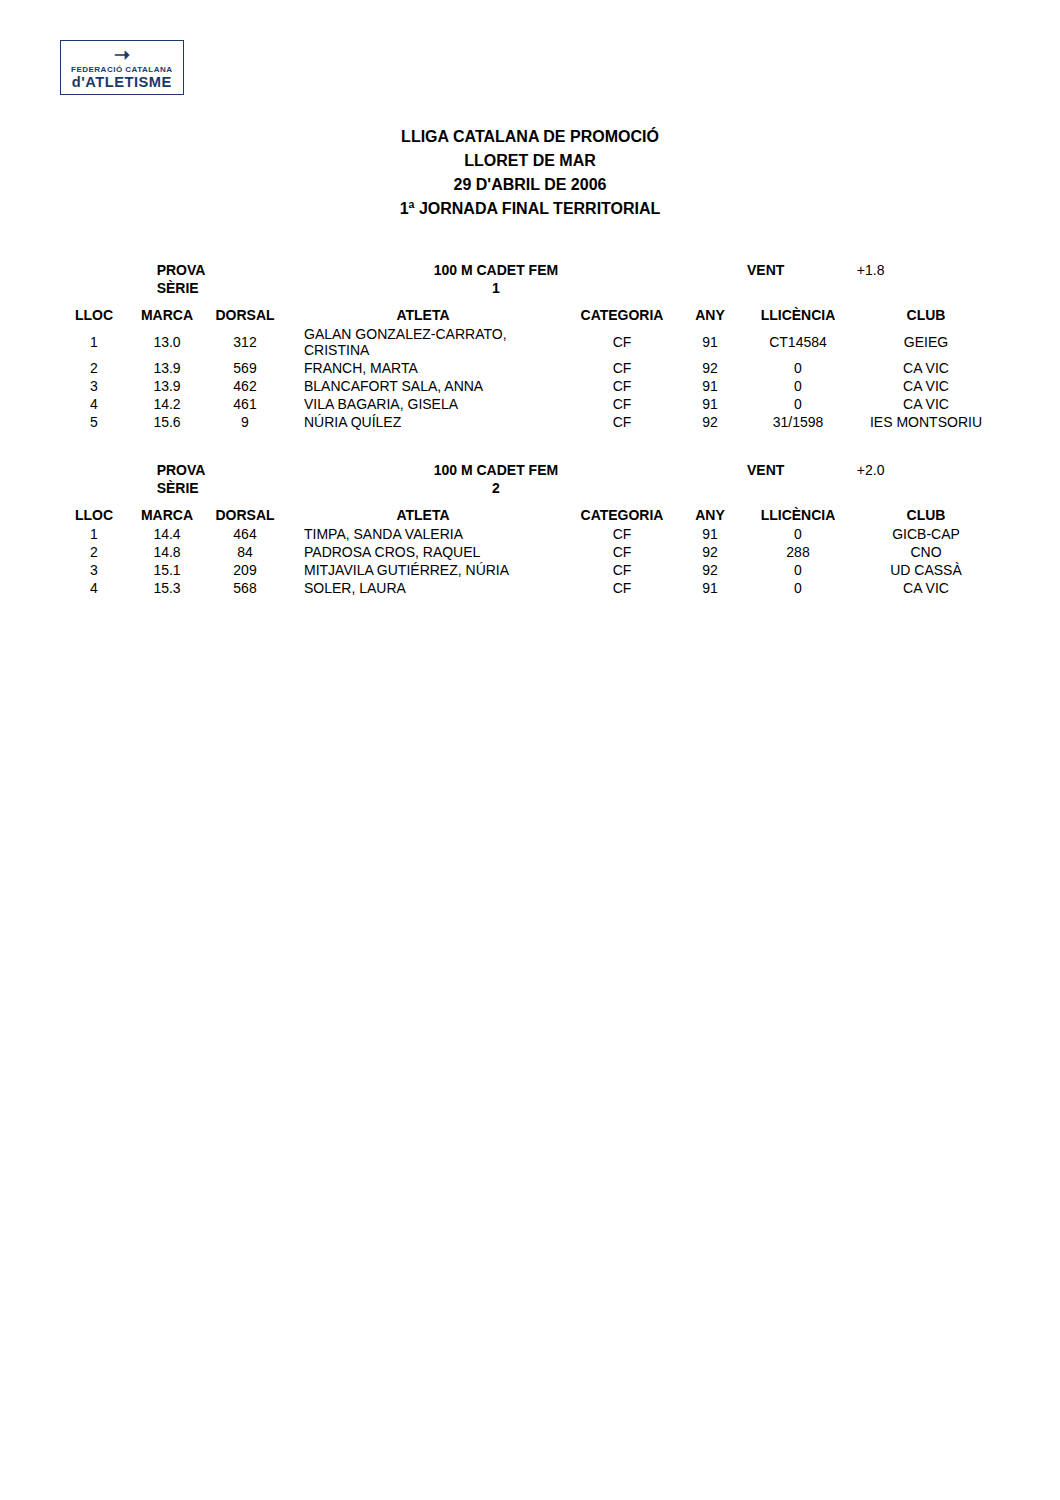➝
FEDERACIÓ CATALANA
d'ATLETISME
LLIGA CATALANA DE PROMOCIÓ
LLORET DE MAR
29 D'ABRIL DE 2006
1ª JORNADA FINAL TERRITORIAL
| | PROVA | 100 M CADET FEM | VENT | +1.8 |
| | SÈRIE | 1 | | |
| LLOC | MARCA | DORSAL | ATLETA | CATEGORIA | ANY | LLICÈNCIA | CLUB |
| --- | --- | --- | --- | --- | --- | --- | --- |
| 1 | 13.0 | 312 | GALAN GONZALEZ-CARRATO, CRISTINA | CF | 91 | CT14584 | GEIEG |
| 2 | 13.9 | 569 | FRANCH, MARTA | CF | 92 | 0 | CA VIC |
| 3 | 13.9 | 462 | BLANCAFORT SALA, ANNA | CF | 91 | 0 | CA VIC |
| 4 | 14.2 | 461 | VILA BAGARIA, GISELA | CF | 91 | 0 | CA VIC |
| 5 | 15.6 | 9 | NÚRIA QUÍLEZ | CF | 92 | 31/1598 | IES MONTSORIU |
| | PROVA | 100 M CADET FEM | VENT | +2.0 |
| | SÈRIE | 2 | | |
| LLOC | MARCA | DORSAL | ATLETA | CATEGORIA | ANY | LLICÈNCIA | CLUB |
| --- | --- | --- | --- | --- | --- | --- | --- |
| 1 | 14.4 | 464 | TIMPA, SANDA VALERIA | CF | 91 | 0 | GICB-CAP |
| 2 | 14.8 | 84 | PADROSA CROS, RAQUEL | CF | 92 | 288 | CNO |
| 3 | 15.1 | 209 | MITJAVILA GUTIÉRREZ, NÚRIA | CF | 92 | 0 | UD CASSÀ |
| 4 | 15.3 | 568 | SOLER, LAURA | CF | 91 | 0 | CA VIC |